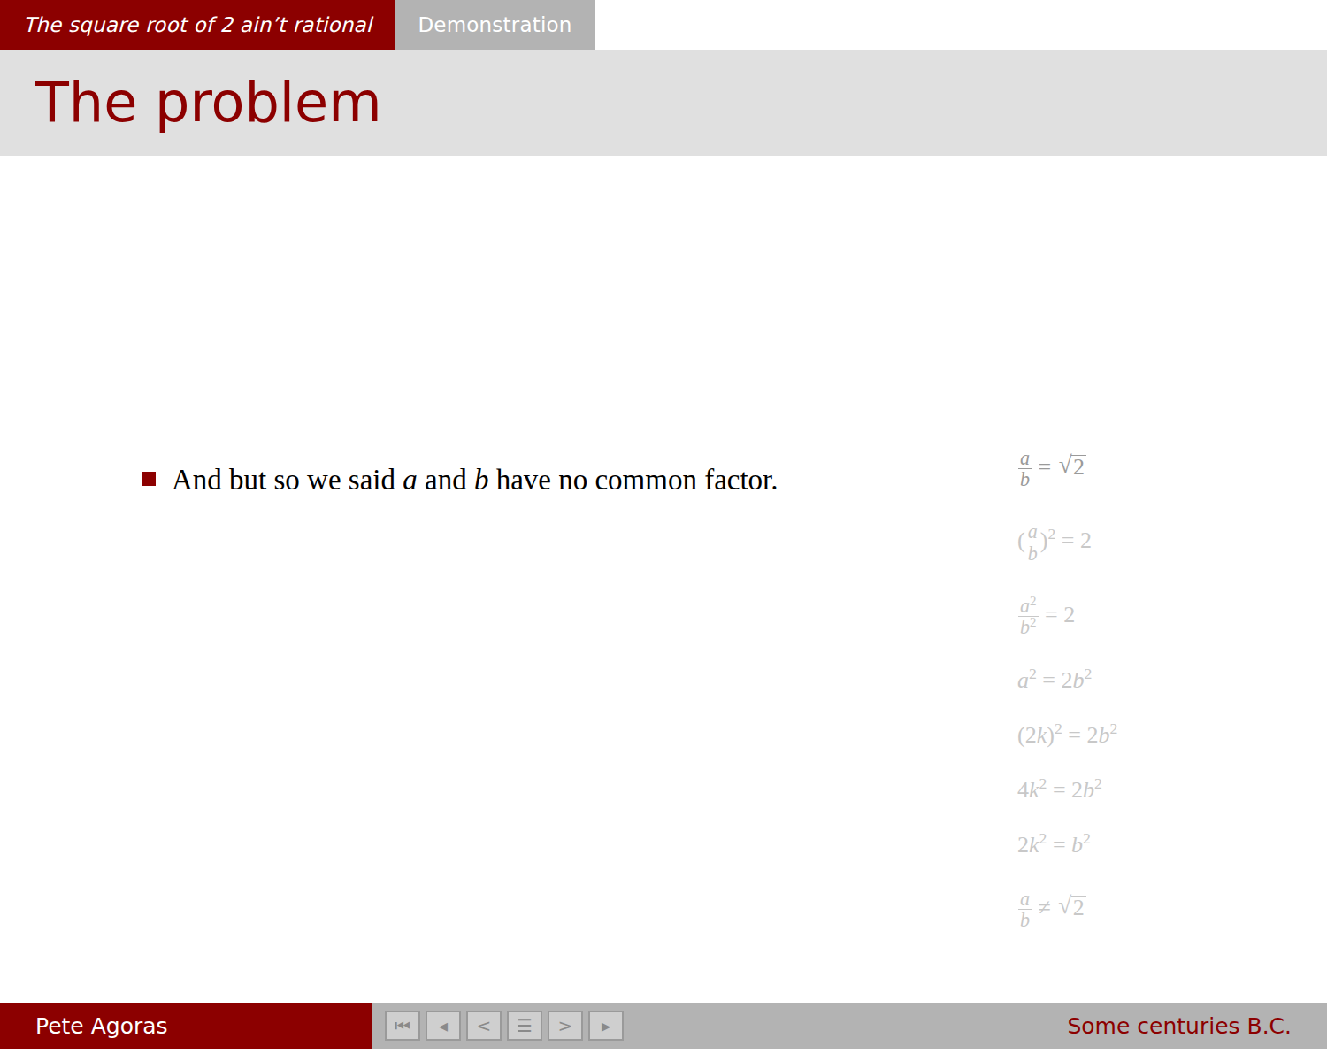The square root of 2 ain’t rational
Demonstration
The problem
And but so we said a and b have no common factor.
ab = 2
(ab)2 = 2
a2 b2 = 2
a2 = 2b2
(2k)2 = 2b2
4k2 = 2b2
2k2 = b2
ab ≠ 2
Pete Agoras
⏮ ◂ < ☰ > ▸
Some centuries B.C.